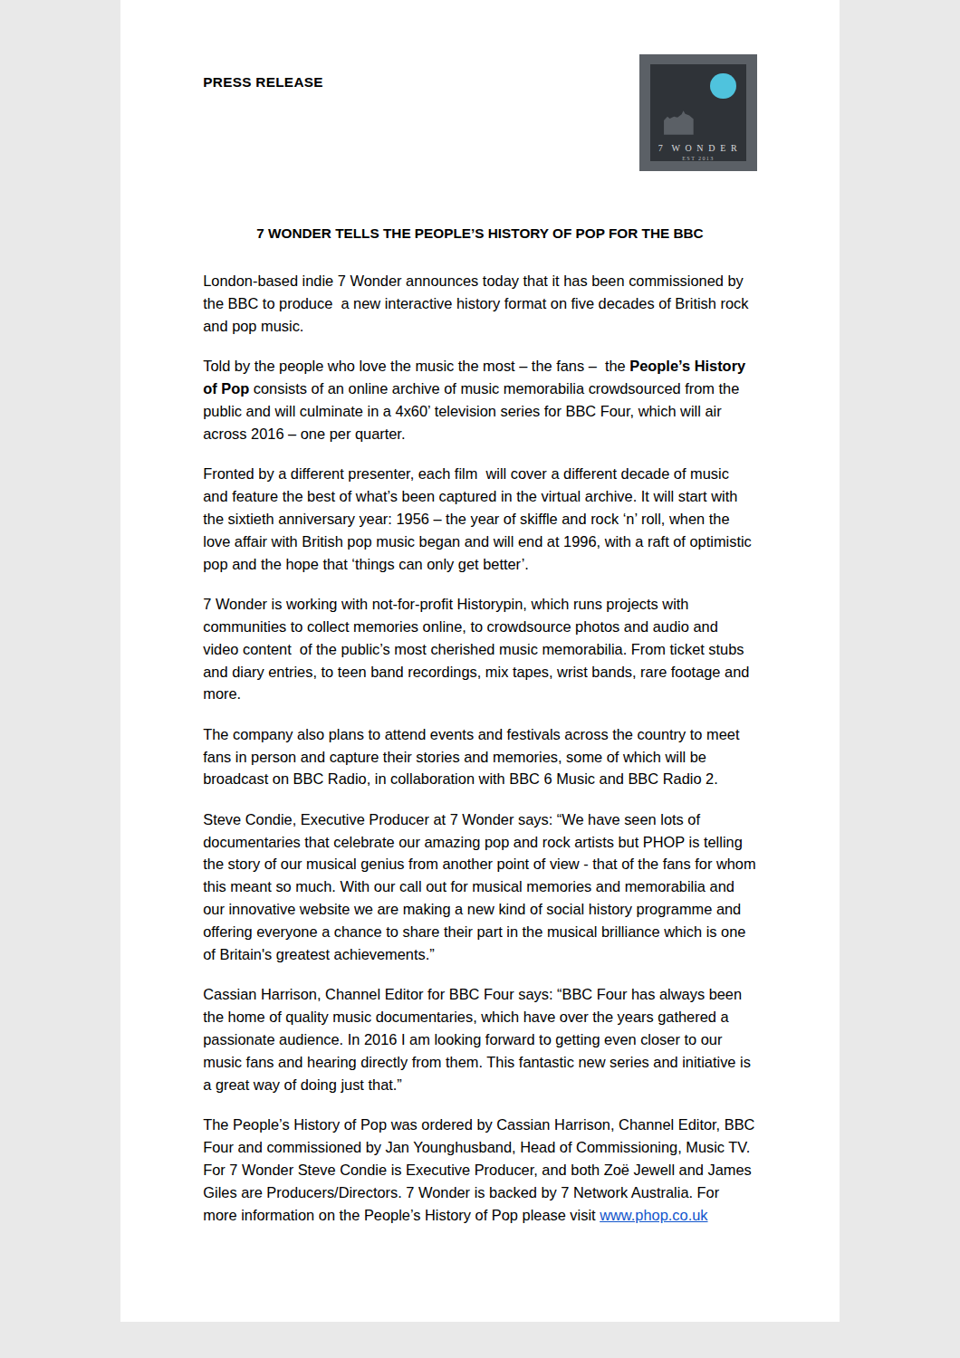7 W O N D E REST 2013
PRESS RELEASE
7 WONDER TELLS THE PEOPLE’S HISTORY OF POP FOR THE BBC
London-based indie 7 Wonder announces today that it has been commissioned by the BBC to produce a new interactive history format on five decades of British rock and pop music.
Told by the people who love the music the most – the fans – the People’s History of Pop consists of an online archive of music memorabilia crowdsourced from the public and will culminate in a 4x60’ television series for BBC Four, which will air across 2016 – one per quarter.
Fronted by a different presenter, each film will cover a different decade of music and feature the best of what’s been captured in the virtual archive. It will start with the sixtieth anniversary year: 1956 – the year of skiffle and rock ‘n’ roll, when the love affair with British pop music began and will end at 1996, with a raft of optimistic pop and the hope that ‘things can only get better’.
7 Wonder is working with not-for-profit Historypin, which runs projects with communities to collect memories online, to crowdsource photos and audio and video content of the public’s most cherished music memorabilia. From ticket stubs and diary entries, to teen band recordings, mix tapes, wrist bands, rare footage and more.
The company also plans to attend events and festivals across the country to meet fans in person and capture their stories and memories, some of which will be broadcast on BBC Radio, in collaboration with BBC 6 Music and BBC Radio 2.
Steve Condie, Executive Producer at 7 Wonder says: “We have seen lots of documentaries that celebrate our amazing pop and rock artists but PHOP is telling the story of our musical genius from another point of view - that of the fans for whom this meant so much. With our call out for musical memories and memorabilia and our innovative website we are making a new kind of social history programme and offering everyone a chance to share their part in the musical brilliance which is one of Britain's greatest achievements.”
Cassian Harrison, Channel Editor for BBC Four says: “BBC Four has always been the home of quality music documentaries, which have over the years gathered a passionate audience. In 2016 I am looking forward to getting even closer to our music fans and hearing directly from them. This fantastic new series and initiative is a great way of doing just that.”
The People’s History of Pop was ordered by Cassian Harrison, Channel Editor, BBC Four and commissioned by Jan Younghusband, Head of Commissioning, Music TV. For 7 Wonder Steve Condie is Executive Producer, and both Zoë Jewell and James Giles are Producers/Directors. 7 Wonder is backed by 7 Network Australia. For more information on the People’s History of Pop please visit www.phop.co.uk